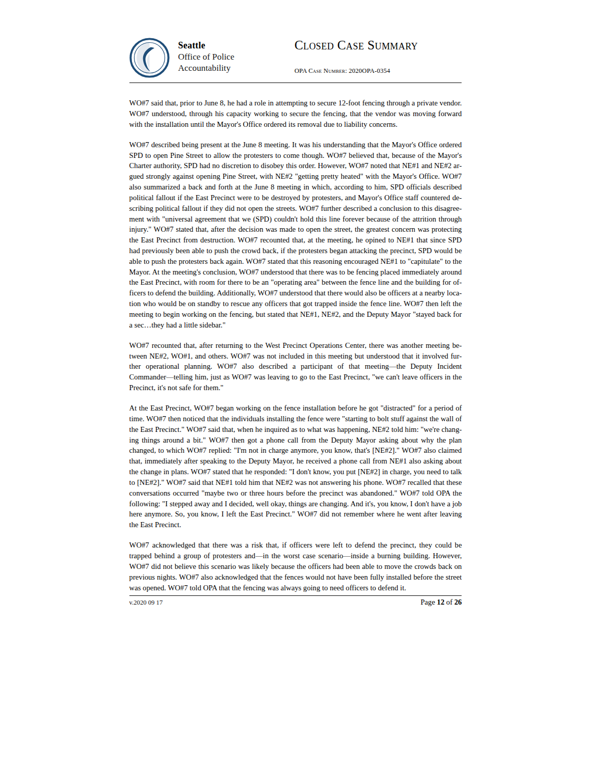Seattle
Office of Police
Accountability
Closed Case Summary
OPA Case Number: 2020OPA-0354
WO#7 said that, prior to June 8, he had a role in attempting to secure 12-foot fencing through a private vendor. WO#7 understood, through his capacity working to secure the fencing, that the vendor was moving forward with the installation until the Mayor's Office ordered its removal due to liability concerns.
WO#7 described being present at the June 8 meeting. It was his understanding that the Mayor's Office ordered SPD to open Pine Street to allow the protesters to come though. WO#7 believed that, because of the Mayor's Charter authority, SPD had no discretion to disobey this order. However, WO#7 noted that NE#1 and NE#2 argued strongly against opening Pine Street, with NE#2 "getting pretty heated" with the Mayor's Office. WO#7 also summarized a back and forth at the June 8 meeting in which, according to him, SPD officials described political fallout if the East Precinct were to be destroyed by protesters, and Mayor's Office staff countered describing political fallout if they did not open the streets. WO#7 further described a conclusion to this disagreement with "universal agreement that we (SPD) couldn't hold this line forever because of the attrition through injury." WO#7 stated that, after the decision was made to open the street, the greatest concern was protecting the East Precinct from destruction. WO#7 recounted that, at the meeting, he opined to NE#1 that since SPD had previously been able to push the crowd back, if the protesters began attacking the precinct, SPD would be able to push the protesters back again. WO#7 stated that this reasoning encouraged NE#1 to "capitulate" to the Mayor. At the meeting's conclusion, WO#7 understood that there was to be fencing placed immediately around the East Precinct, with room for there to be an "operating area" between the fence line and the building for officers to defend the building. Additionally, WO#7 understood that there would also be officers at a nearby location who would be on standby to rescue any officers that got trapped inside the fence line. WO#7 then left the meeting to begin working on the fencing, but stated that NE#1, NE#2, and the Deputy Mayor "stayed back for a sec…they had a little sidebar."
WO#7 recounted that, after returning to the West Precinct Operations Center, there was another meeting between NE#2, WO#1, and others. WO#7 was not included in this meeting but understood that it involved further operational planning. WO#7 also described a participant of that meeting—the Deputy Incident Commander—telling him, just as WO#7 was leaving to go to the East Precinct, "we can't leave officers in the Precinct, it's not safe for them."
At the East Precinct, WO#7 began working on the fence installation before he got "distracted" for a period of time. WO#7 then noticed that the individuals installing the fence were "starting to bolt stuff against the wall of the East Precinct." WO#7 said that, when he inquired as to what was happening, NE#2 told him: "we're changing things around a bit." WO#7 then got a phone call from the Deputy Mayor asking about why the plan changed, to which WO#7 replied: "I'm not in charge anymore, you know, that's [NE#2]." WO#7 also claimed that, immediately after speaking to the Deputy Mayor, he received a phone call from NE#1 also asking about the change in plans. WO#7 stated that he responded: "I don't know, you put [NE#2] in charge, you need to talk to [NE#2]." WO#7 said that NE#1 told him that NE#2 was not answering his phone. WO#7 recalled that these conversations occurred "maybe two or three hours before the precinct was abandoned." WO#7 told OPA the following: "I stepped away and I decided, well okay, things are changing. And it's, you know, I don't have a job here anymore. So, you know, I left the East Precinct." WO#7 did not remember where he went after leaving the East Precinct.
WO#7 acknowledged that there was a risk that, if officers were left to defend the precinct, they could be trapped behind a group of protesters and—in the worst case scenario—inside a burning building. However, WO#7 did not believe this scenario was likely because the officers had been able to move the crowds back on previous nights. WO#7 also acknowledged that the fences would not have been fully installed before the street was opened. WO#7 told OPA that the fencing was always going to need officers to defend it.
v.2020 09 17 Page 12 of 26